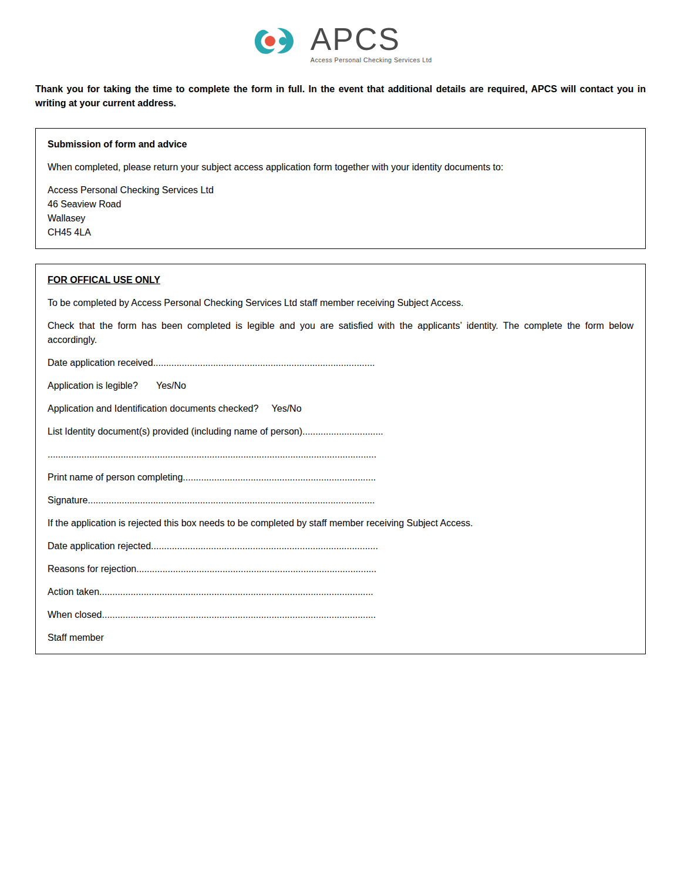APCS
Access Personal Checking Services Ltd
Thank you for taking the time to complete the form in full. In the event that additional details are required, APCS will contact you in writing at your current address.
Submission of form and advice
When completed, please return your subject access application form together with your identity documents to:
Access Personal Checking Services Ltd
46 Seaview Road
Wallasey
CH45 4LA
FOR OFFICAL USE ONLY
To be completed by Access Personal Checking Services Ltd staff member receiving Subject Access.
Check that the form has been completed is legible and you are satisfied with the applicants’ identity. The complete the form below accordingly.
Date application received.....................................................................................
Application is legible? Yes/No
Application and Identification documents checked? Yes/No
List Identity document(s) provided (including name of person)...............................
..............................................................................................................................
Print name of person completing..........................................................................
Signature..............................................................................................................
If the application is rejected this box needs to be completed by staff member receiving Subject Access.
Date application rejected.......................................................................................
Reasons for rejection............................................................................................
Action taken.........................................................................................................
When closed.........................................................................................................
Staff member